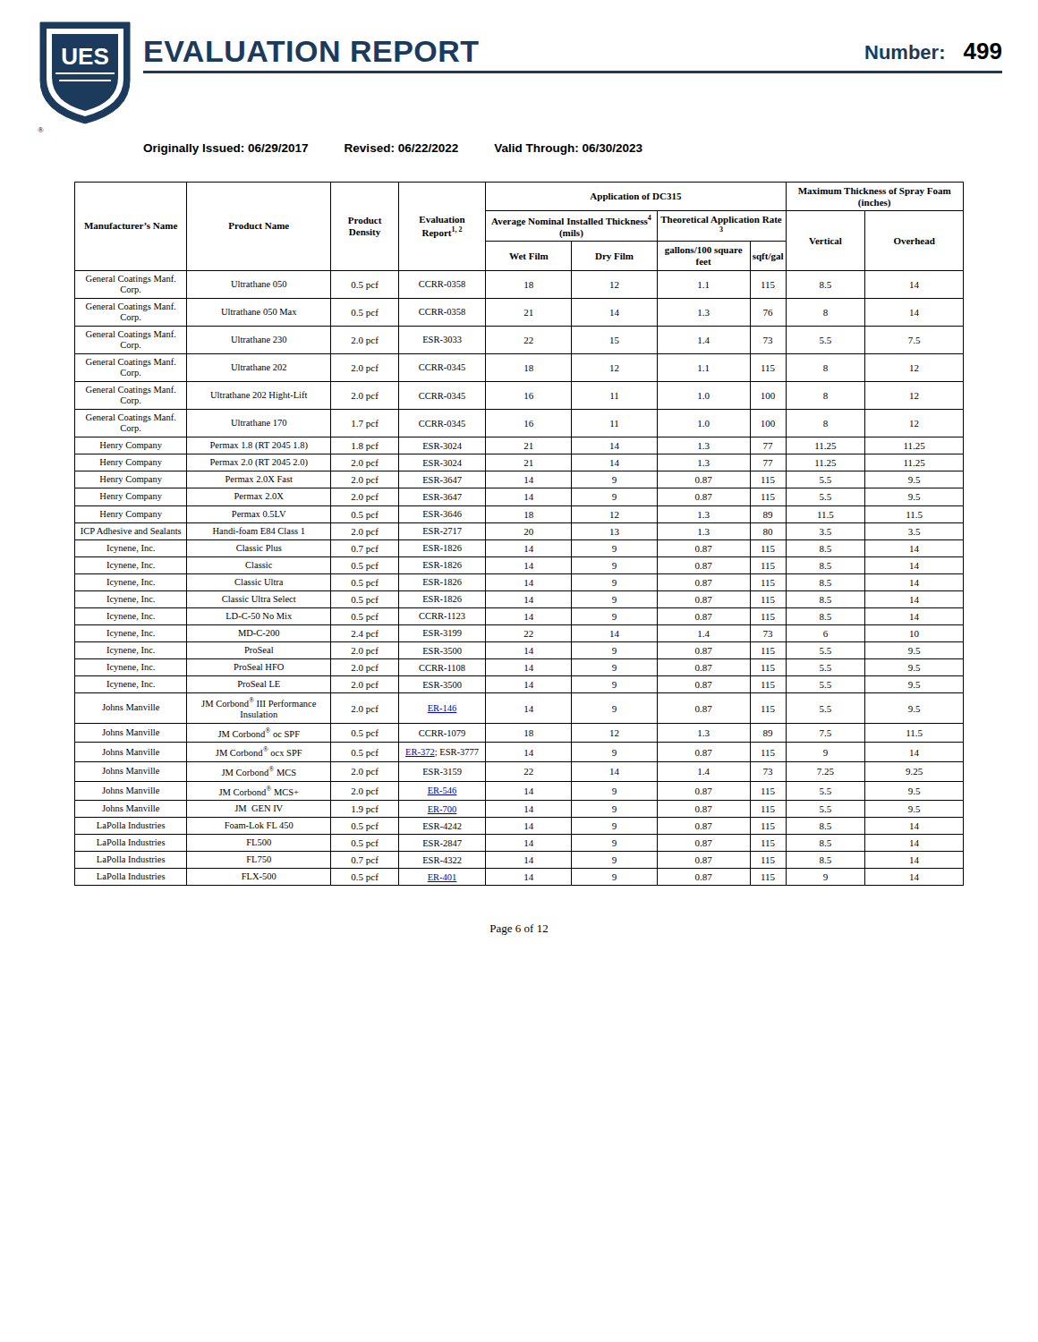UES
®
Number: 499
EVALUATION REPORT
Originally Issued: 06/29/2017 Revised: 06/22/2022 Valid Through: 06/30/2023
| Manufacturer’s Name | Product Name | Product Density | Evaluation Report 1, 2 | Application of DC315 | Maximum Thickness of Spray Foam (inches) |
| --- | --- | --- | --- | --- | --- |
| Average Nominal Installed Thickness 4 (mils) | Theoretical Application Rate 3 | Vertical | Overhead |
| Wet Film | Dry Film | gallons/100 square feet | sqft/gal |
| General Coatings Manf. Corp. | Ultrathane 050 | 0.5 pcf | CCRR-0358 | 18 | 12 | 1.1 | 115 | 8.5 | 14 |
| General Coatings Manf. Corp. | Ultrathane 050 Max | 0.5 pcf | CCRR-0358 | 21 | 14 | 1.3 | 76 | 8 | 14 |
| General Coatings Manf. Corp. | Ultrathane 230 | 2.0 pcf | ESR-3033 | 22 | 15 | 1.4 | 73 | 5.5 | 7.5 |
| General Coatings Manf. Corp. | Ultrathane 202 | 2.0 pcf | CCRR-0345 | 18 | 12 | 1.1 | 115 | 8 | 12 |
| General Coatings Manf. Corp. | Ultrathane 202 Hight-Lift | 2.0 pcf | CCRR-0345 | 16 | 11 | 1.0 | 100 | 8 | 12 |
| General Coatings Manf. Corp. | Ultrathane 170 | 1.7 pcf | CCRR-0345 | 16 | 11 | 1.0 | 100 | 8 | 12 |
| Henry Company | Permax 1.8 (RT 2045 1.8) | 1.8 pcf | ESR-3024 | 21 | 14 | 1.3 | 77 | 11.25 | 11.25 |
| Henry Company | Permax 2.0 (RT 2045 2.0) | 2.0 pcf | ESR-3024 | 21 | 14 | 1.3 | 77 | 11.25 | 11.25 |
| Henry Company | Permax 2.0X Fast | 2.0 pcf | ESR-3647 | 14 | 9 | 0.87 | 115 | 5.5 | 9.5 |
| Henry Company | Permax 2.0X | 2.0 pcf | ESR-3647 | 14 | 9 | 0.87 | 115 | 5.5 | 9.5 |
| Henry Company | Permax 0.5LV | 0.5 pcf | ESR-3646 | 18 | 12 | 1.3 | 89 | 11.5 | 11.5 |
| ICP Adhesive and Sealants | Handi-foam E84 Class 1 | 2.0 pcf | ESR-2717 | 20 | 13 | 1.3 | 80 | 3.5 | 3.5 |
| Icynene, Inc. | Classic Plus | 0.7 pcf | ESR-1826 | 14 | 9 | 0.87 | 115 | 8.5 | 14 |
| Icynene, Inc. | Classic | 0.5 pcf | ESR-1826 | 14 | 9 | 0.87 | 115 | 8.5 | 14 |
| Icynene, Inc. | Classic Ultra | 0.5 pcf | ESR-1826 | 14 | 9 | 0.87 | 115 | 8.5 | 14 |
| Icynene, Inc. | Classic Ultra Select | 0.5 pcf | ESR-1826 | 14 | 9 | 0.87 | 115 | 8.5 | 14 |
| Icynene, Inc. | LD-C-50 No Mix | 0.5 pcf | CCRR-1123 | 14 | 9 | 0.87 | 115 | 8.5 | 14 |
| Icynene, Inc. | MD-C-200 | 2.4 pcf | ESR-3199 | 22 | 14 | 1.4 | 73 | 6 | 10 |
| Icynene, Inc. | ProSeal | 2.0 pcf | ESR-3500 | 14 | 9 | 0.87 | 115 | 5.5 | 9.5 |
| Icynene, Inc. | ProSeal HFO | 2.0 pcf | CCRR-1108 | 14 | 9 | 0.87 | 115 | 5.5 | 9.5 |
| Icynene, Inc. | ProSeal LE | 2.0 pcf | ESR-3500 | 14 | 9 | 0.87 | 115 | 5.5 | 9.5 |
| Johns Manville | JM Corbond ® III Performance Insulation | 2.0 pcf | ER-146 | 14 | 9 | 0.87 | 115 | 5.5 | 9.5 |
| Johns Manville | JM Corbond ® oc SPF | 0.5 pcf | CCRR-1079 | 18 | 12 | 1.3 | 89 | 7.5 | 11.5 |
| Johns Manville | JM Corbond ® ocx SPF | 0.5 pcf | ER-372 ; ESR-3777 | 14 | 9 | 0.87 | 115 | 9 | 14 |
| Johns Manville | JM Corbond ® MCS | 2.0 pcf | ESR-3159 | 22 | 14 | 1.4 | 73 | 7.25 | 9.25 |
| Johns Manville | JM Corbond ® MCS+ | 2.0 pcf | ER-546 | 14 | 9 | 0.87 | 115 | 5.5 | 9.5 |
| Johns Manville | JM GEN IV | 1.9 pcf | ER-700 | 14 | 9 | 0.87 | 115 | 5.5 | 9.5 |
| LaPolla Industries | Foam-Lok FL 450 | 0.5 pcf | ESR-4242 | 14 | 9 | 0.87 | 115 | 8.5 | 14 |
| LaPolla Industries | FL500 | 0.5 pcf | ESR-2847 | 14 | 9 | 0.87 | 115 | 8.5 | 14 |
| LaPolla Industries | FL750 | 0.7 pcf | ESR-4322 | 14 | 9 | 0.87 | 115 | 8.5 | 14 |
| LaPolla Industries | FLX-500 | 0.5 pcf | ER-401 | 14 | 9 | 0.87 | 115 | 9 | 14 |
Page 6 of 12